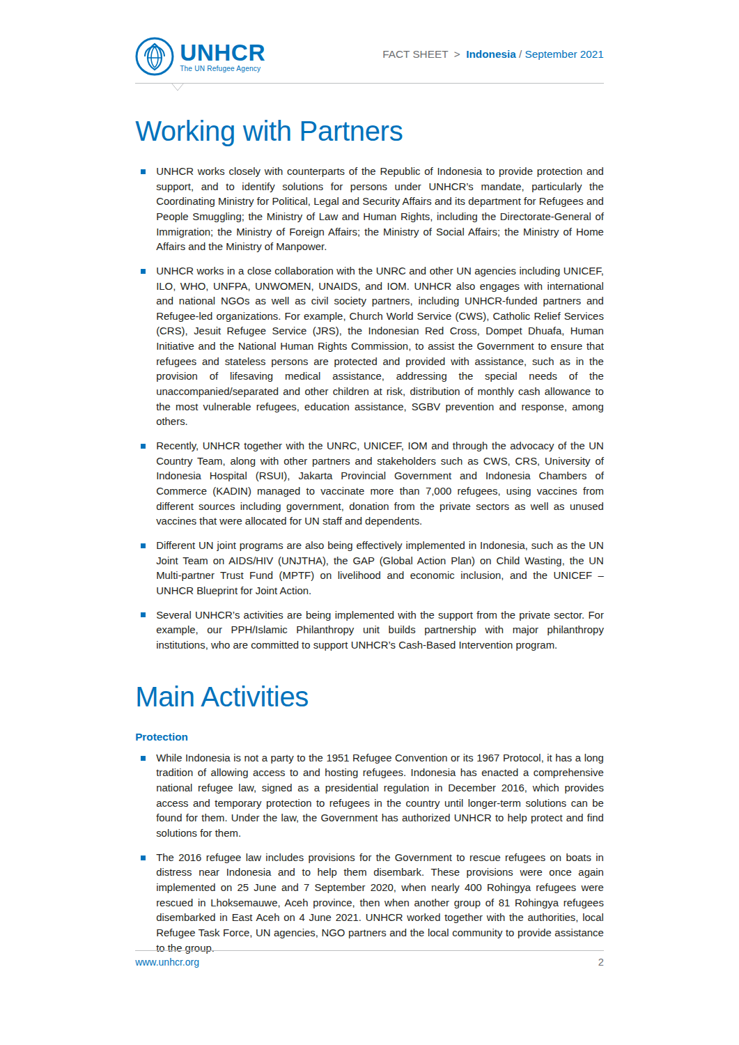UNHCR
The UN Refugee Agency
FACT SHEET > Indonesia / September 2021
Working with Partners
UNHCR works closely with counterparts of the Republic of Indonesia to provide protection and support, and to identify solutions for persons under UNHCR’s mandate, particularly the Coordinating Ministry for Political, Legal and Security Affairs and its department for Refugees and People Smuggling; the Ministry of Law and Human Rights, including the Directorate-General of Immigration; the Ministry of Foreign Affairs; the Ministry of Social Affairs; the Ministry of Home Affairs and the Ministry of Manpower.
UNHCR works in a close collaboration with the UNRC and other UN agencies including UNICEF, ILO, WHO, UNFPA, UNWOMEN, UNAIDS, and IOM. UNHCR also engages with international and national NGOs as well as civil society partners, including UNHCR-funded partners and Refugee-led organizations. For example, Church World Service (CWS), Catholic Relief Services (CRS), Jesuit Refugee Service (JRS), the Indonesian Red Cross, Dompet Dhuafa, Human Initiative and the National Human Rights Commission, to assist the Government to ensure that refugees and stateless persons are protected and provided with assistance, such as in the provision of lifesaving medical assistance, addressing the special needs of the unaccompanied/separated and other children at risk, distribution of monthly cash allowance to the most vulnerable refugees, education assistance, SGBV prevention and response, among others.
Recently, UNHCR together with the UNRC, UNICEF, IOM and through the advocacy of the UN Country Team, along with other partners and stakeholders such as CWS, CRS, University of Indonesia Hospital (RSUI), Jakarta Provincial Government and Indonesia Chambers of Commerce (KADIN) managed to vaccinate more than 7,000 refugees, using vaccines from different sources including government, donation from the private sectors as well as unused vaccines that were allocated for UN staff and dependents.
Different UN joint programs are also being effectively implemented in Indonesia, such as the UN Joint Team on AIDS/HIV (UNJTHA), the GAP (Global Action Plan) on Child Wasting, the UN Multi-partner Trust Fund (MPTF) on livelihood and economic inclusion, and the UNICEF – UNHCR Blueprint for Joint Action.
Several UNHCR’s activities are being implemented with the support from the private sector. For example, our PPH/Islamic Philanthropy unit builds partnership with major philanthropy institutions, who are committed to support UNHCR’s Cash-Based Intervention program.
Main Activities
Protection
While Indonesia is not a party to the 1951 Refugee Convention or its 1967 Protocol, it has a long tradition of allowing access to and hosting refugees. Indonesia has enacted a comprehensive national refugee law, signed as a presidential regulation in December 2016, which provides access and temporary protection to refugees in the country until longer-term solutions can be found for them. Under the law, the Government has authorized UNHCR to help protect and find solutions for them.
The 2016 refugee law includes provisions for the Government to rescue refugees on boats in distress near Indonesia and to help them disembark. These provisions were once again implemented on 25 June and 7 September 2020, when nearly 400 Rohingya refugees were rescued in Lhoksemauwe, Aceh province, then when another group of 81 Rohingya refugees disembarked in East Aceh on 4 June 2021. UNHCR worked together with the authorities, local Refugee Task Force, UN agencies, NGO partners and the local community to provide assistance to the group.
www.unhcr.org 2